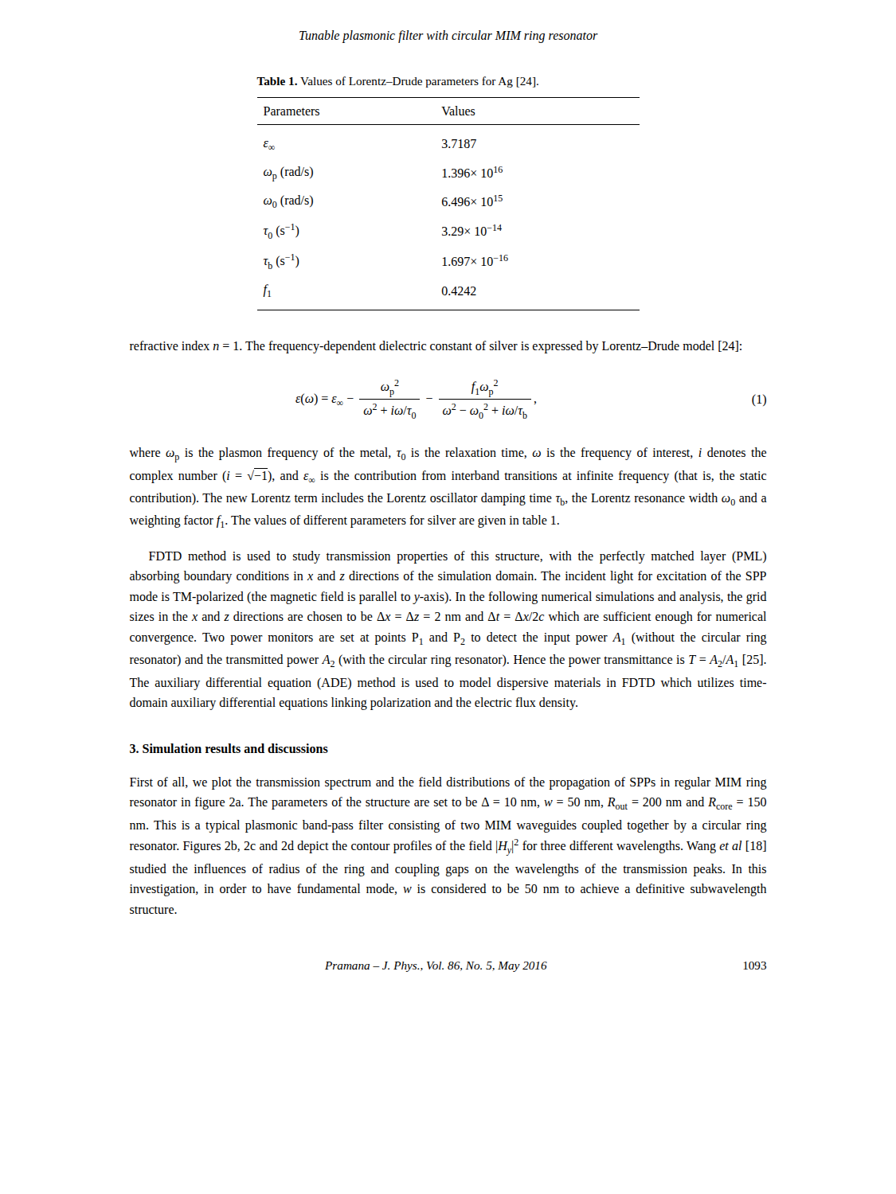Tunable plasmonic filter with circular MIM ring resonator
Table 1. Values of Lorentz–Drude parameters for Ag [24].
| Parameters | Values |
| --- | --- |
| ε ∞ | 3.7187 |
| ω p (rad/s) | 1.396× 10 16 |
| ω 0 (rad/s) | 6.496× 10 15 |
| τ 0 (s −1 ) | 3.29× 10 −14 |
| τ b (s −1 ) | 1.697× 10 −16 |
| f 1 | 0.4242 |
refractive index n = 1. The frequency-dependent dielectric constant of silver is expressed by Lorentz–Drude model [24]:
ε(ω) = ε∞ − ωp2 ω2 + iω/τ0 − f1ωp2 ω2 − ω02 + iω/τb ,
(1)
where ωp is the plasmon frequency of the metal, τ0 is the relaxation time, ω is the frequency of interest, i denotes the complex number (i = √−1), and ε∞ is the contribution from interband transitions at infinite frequency (that is, the static contribution). The new Lorentz term includes the Lorentz oscillator damping time τb, the Lorentz resonance width ω0 and a weighting factor f1. The values of different parameters for silver are given in table 1.
FDTD method is used to study transmission properties of this structure, with the perfectly matched layer (PML) absorbing boundary conditions in x and z directions of the simulation domain. The incident light for excitation of the SPP mode is TM-polarized (the magnetic field is parallel to y-axis). In the following numerical simulations and analysis, the grid sizes in the x and z directions are chosen to be Δx = Δz = 2 nm and Δt = Δx/2c which are sufficient enough for numerical convergence. Two power monitors are set at points P1 and P2 to detect the input power A1 (without the circular ring resonator) and the transmitted power A2 (with the circular ring resonator). Hence the power transmittance is T = A2/A1 [25]. The auxiliary differential equation (ADE) method is used to model dispersive materials in FDTD which utilizes time-domain auxiliary differential equations linking polarization and the electric flux density.
3. Simulation results and discussions
First of all, we plot the transmission spectrum and the field distributions of the propagation of SPPs in regular MIM ring resonator in figure 2a. The parameters of the structure are set to be Δ = 10 nm, w = 50 nm, Rout = 200 nm and Rcore = 150 nm. This is a typical plasmonic band-pass filter consisting of two MIM waveguides coupled together by a circular ring resonator. Figures 2b, 2c and 2d depict the contour profiles of the field |Hy|2 for three different wavelengths. Wang et al [18] studied the influences of radius of the ring and coupling gaps on the wavelengths of the transmission peaks. In this investigation, in order to have fundamental mode, w is considered to be 50 nm to achieve a definitive subwavelength structure.
Pramana – J. Phys., Vol. 86, No. 5, May 2016
1093